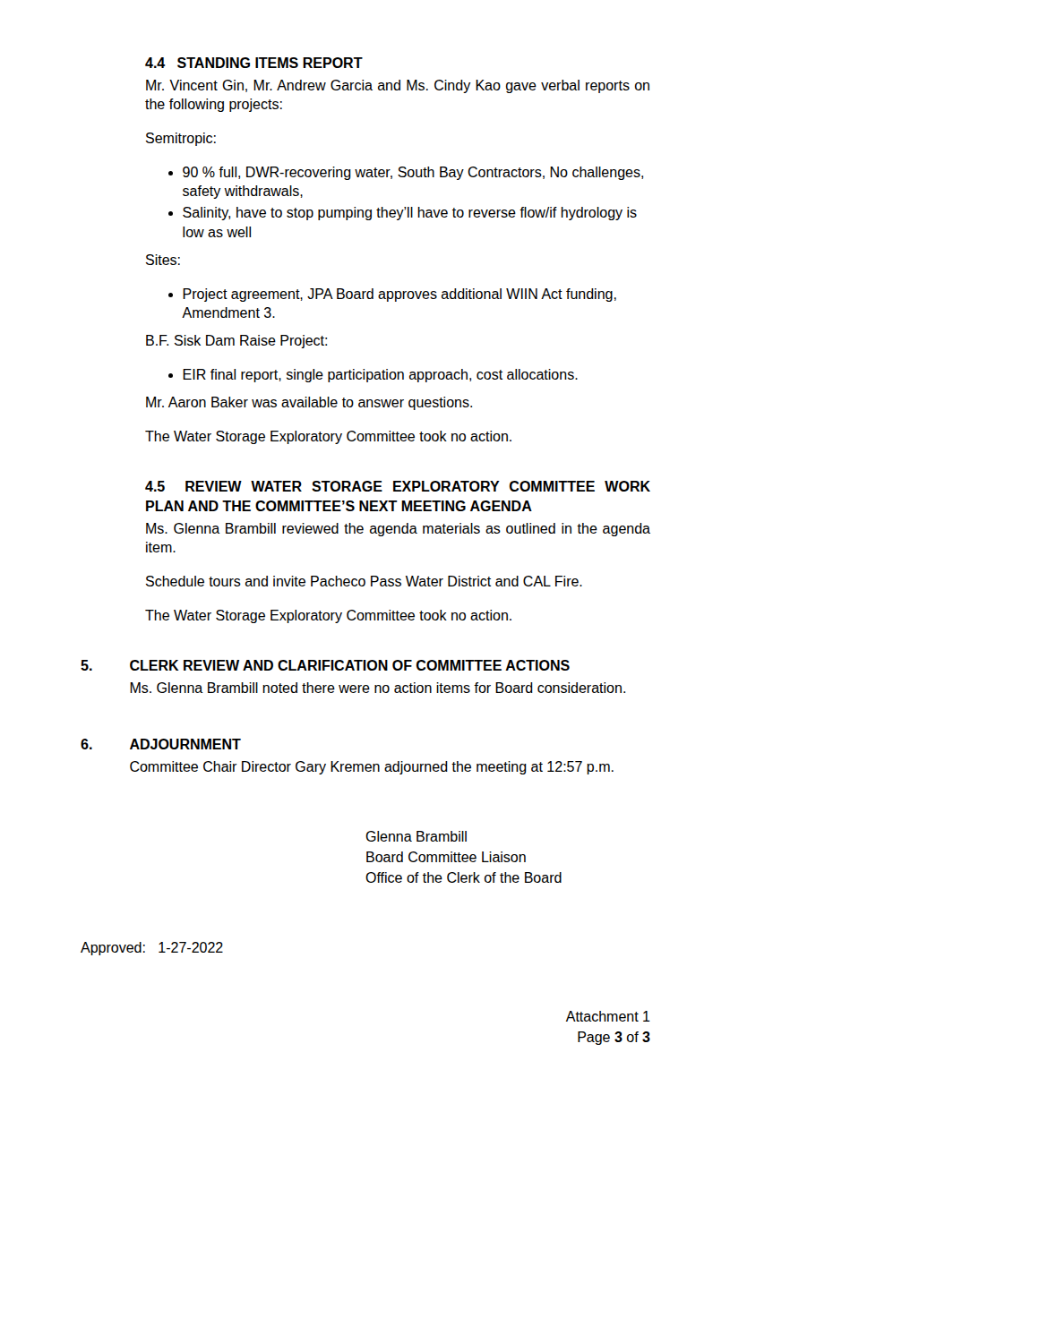4.4 STANDING ITEMS REPORT
Mr. Vincent Gin, Mr. Andrew Garcia and Ms. Cindy Kao gave verbal reports on the following projects:
Semitropic:
90 % full, DWR-recovering water, South Bay Contractors, No challenges, safety withdrawals,
Salinity, have to stop pumping they’ll have to reverse flow/if hydrology is low as well
Sites:
Project agreement, JPA Board approves additional WIIN Act funding, Amendment 3.
B.F. Sisk Dam Raise Project:
EIR final report, single participation approach, cost allocations.
Mr. Aaron Baker was available to answer questions.
The Water Storage Exploratory Committee took no action.
4.5 REVIEW WATER STORAGE EXPLORATORY COMMITTEE WORK PLAN AND THE COMMITTEE’S NEXT MEETING AGENDA
Ms. Glenna Brambill reviewed the agenda materials as outlined in the agenda item.
Schedule tours and invite Pacheco Pass Water District and CAL Fire.
The Water Storage Exploratory Committee took no action.
5.
CLERK REVIEW AND CLARIFICATION OF COMMITTEE ACTIONS
Ms. Glenna Brambill noted there were no action items for Board consideration.
6.
ADJOURNMENT
Committee Chair Director Gary Kremen adjourned the meeting at 12:57 p.m.
Glenna Brambill
Board Committee Liaison
Office of the Clerk of the Board
Approved: 1-27-2022
Attachment 1
Page 3 of 3